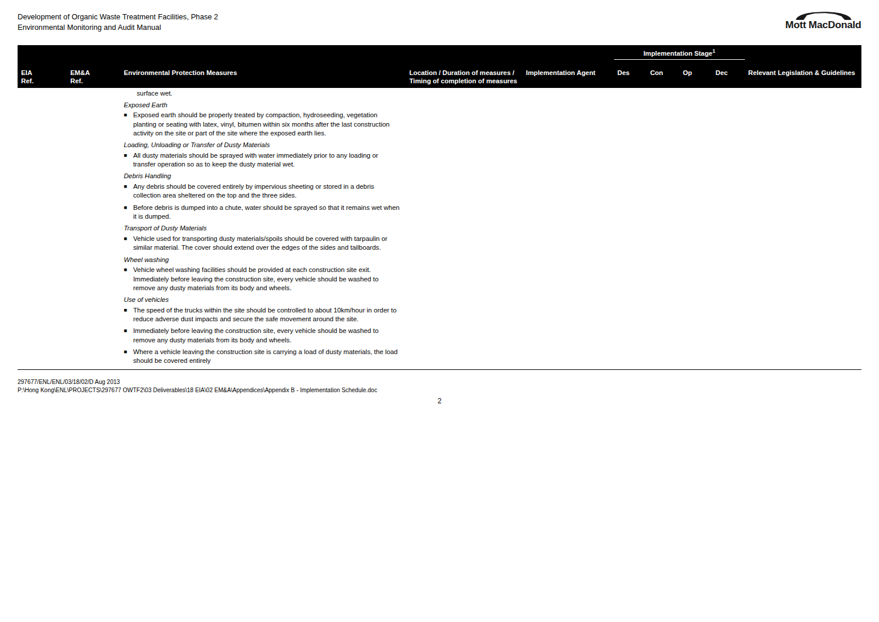Development of Organic Waste Treatment Facilities, Phase 2
Environmental Monitoring and Audit Manual
Mott MacDonald
| | | | | | Implementation Stage 1 | |
| --- | --- | --- | --- | --- | --- | --- |
| EIA Ref. | EM&A Ref. | Environmental Protection Measures | Location / Duration of measures / Timing of completion of measures | Implementation Agent | Des | Con | Op | Dec | Relevant Legislation & Guidelines |
| | | surface wet. Exposed Earth Exposed earth should be properly treated by compaction, hydroseeding, vegetation planting or seating with latex, vinyl, bitumen within six months after the last construction activity on the site or part of the site where the exposed earth lies. Loading, Unloading or Transfer of Dusty Materials All dusty materials should be sprayed with water immediately prior to any loading or transfer operation so as to keep the dusty material wet. Debris Handling Any debris should be covered entirely by impervious sheeting or stored in a debris collection area sheltered on the top and the three sides. Before debris is dumped into a chute, water should be sprayed so that it remains wet when it is dumped. Transport of Dusty Materials Vehicle used for transporting dusty materials/spoils should be covered with tarpaulin or similar material. The cover should extend over the edges of the sides and tailboards. Wheel washing Vehicle wheel washing facilities should be provided at each construction site exit. Immediately before leaving the construction site, every vehicle should be washed to remove any dusty materials from its body and wheels. Use of vehicles The speed of the trucks within the site should be controlled to about 10km/hour in order to reduce adverse dust impacts and secure the safe movement around the site. Immediately before leaving the construction site, every vehicle should be washed to remove any dusty materials from its body and wheels. Where a vehicle leaving the construction site is carrying a load of dusty materials, the load should be covered entirely | | | | | | | |
297677/ENL/ENL/03/18/02/D Aug 2013
P:\Hong Kong\ENL\PROJECTS\297677 OWTF2\03 Deliverables\18 EIA\02 EM&A\Appendices\Appendix B - Implementation Schedule.doc
2